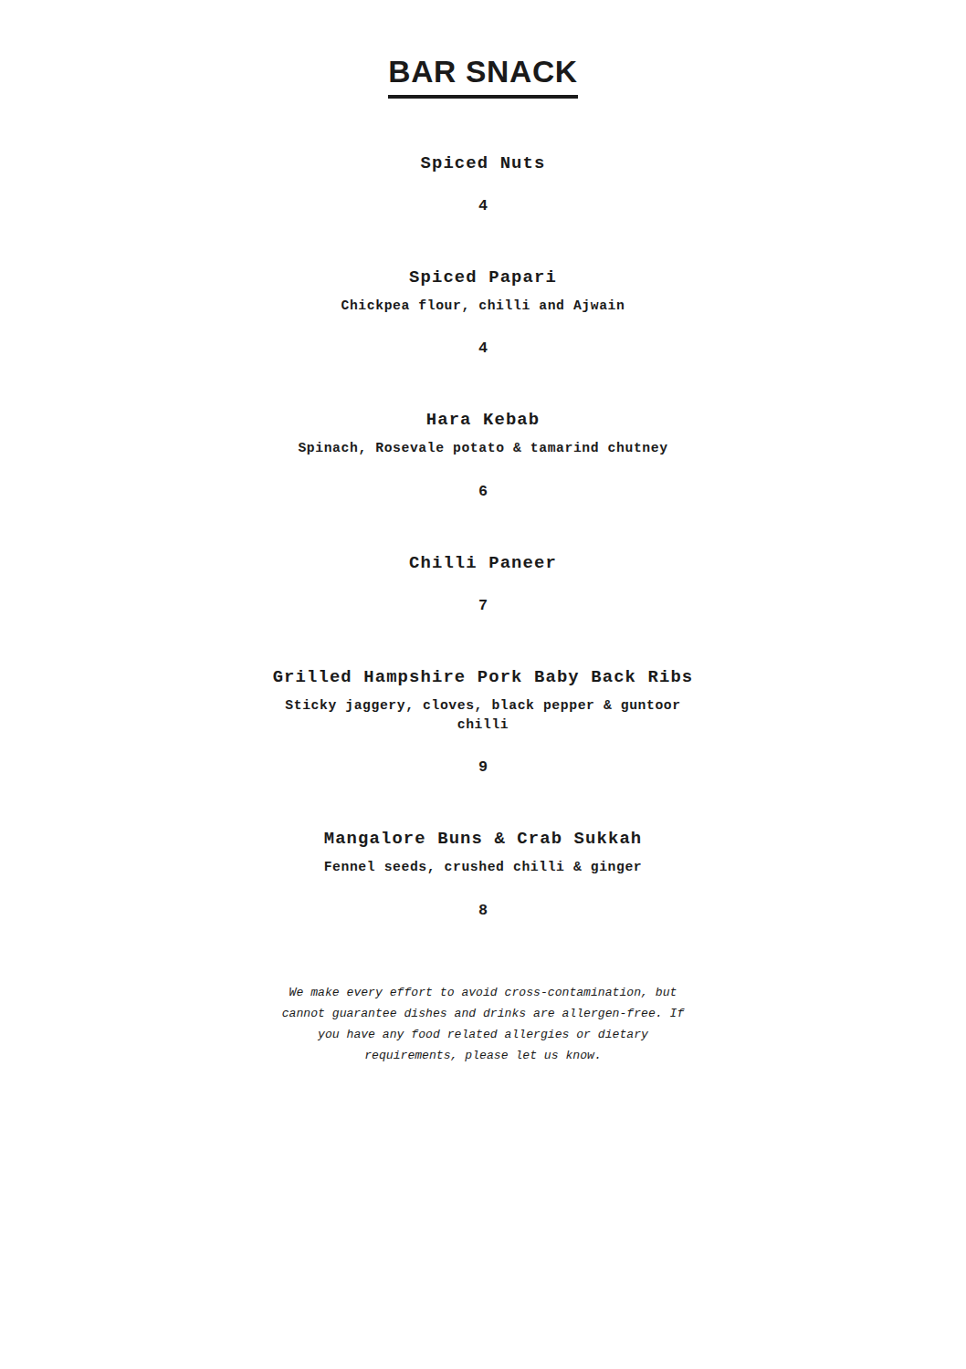BAR SNACK
Spiced Nuts
4
Spiced Papari
Chickpea flour, chilli and Ajwain
4
Hara Kebab
Spinach, Rosevale potato & tamarind chutney
6
Chilli Paneer
7
Grilled Hampshire Pork Baby Back Ribs
Sticky jaggery, cloves, black pepper & guntoor chilli
9
Mangalore Buns & Crab Sukkah
Fennel seeds, crushed chilli & ginger
8
We make every effort to avoid cross-contamination, but cannot guarantee dishes and drinks are allergen-free. If you have any food related allergies or dietary requirements, please let us know.